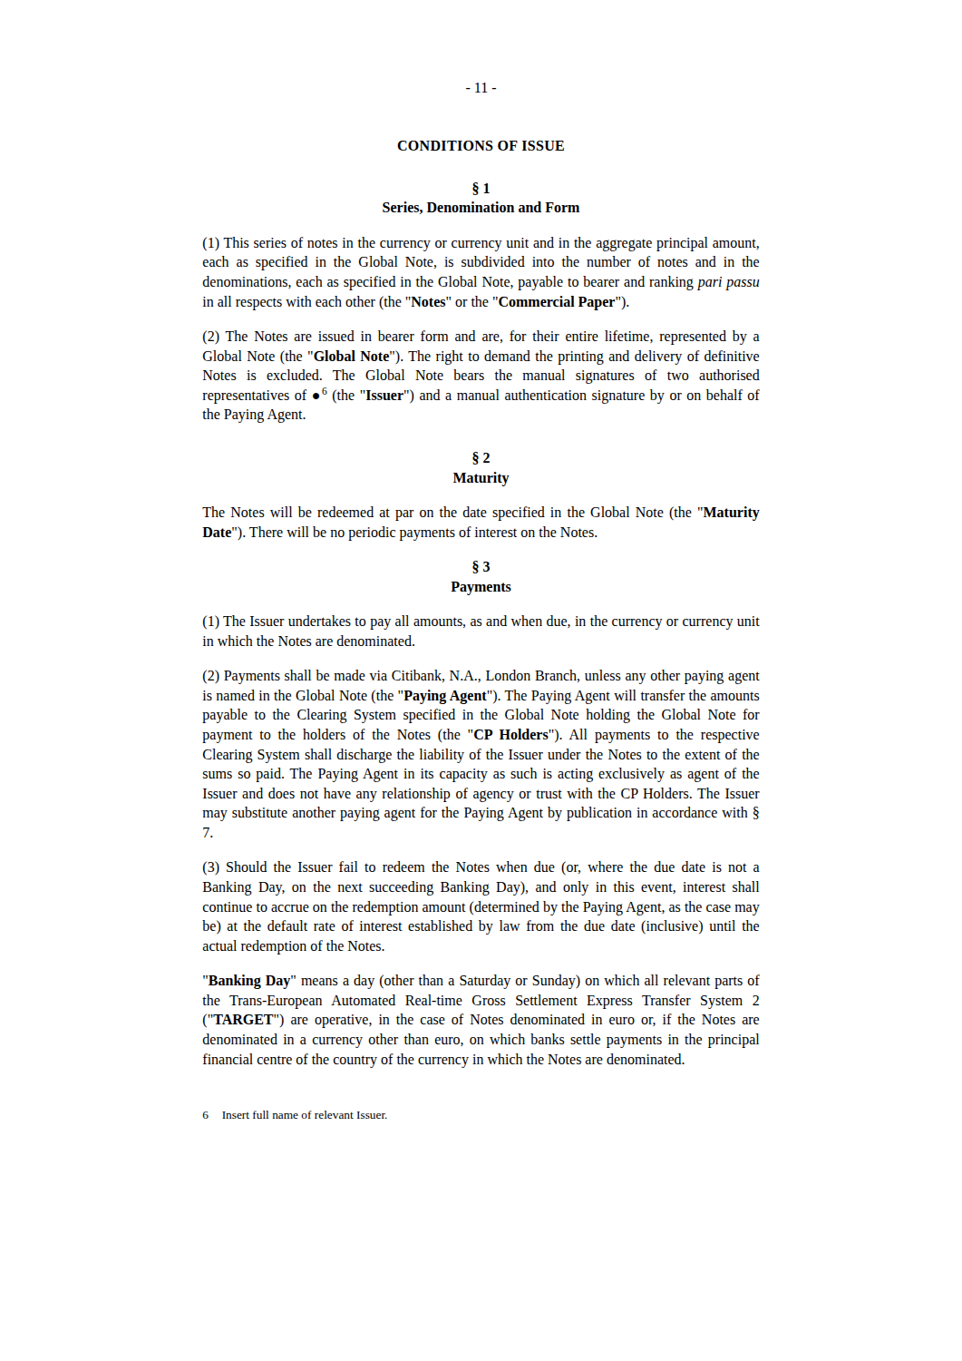- 11 -
CONDITIONS OF ISSUE
§ 1Series, Denomination and Form
(1) This series of notes in the currency or currency unit and in the aggregate principal amount, each as specified in the Global Note, is subdivided into the number of notes and in the denominations, each as specified in the Global Note, payable to bearer and ranking pari passu in all respects with each other (the "Notes" or the "Commercial Paper").
(2) The Notes are issued in bearer form and are, for their entire lifetime, represented by a Global Note (the "Global Note"). The right to demand the printing and delivery of definitive Notes is excluded. The Global Note bears the manual signatures of two authorised representatives of ●6 (the "Issuer") and a manual authentication signature by or on behalf of the Paying Agent.
§ 2Maturity
The Notes will be redeemed at par on the date specified in the Global Note (the "Maturity Date"). There will be no periodic payments of interest on the Notes.
§ 3Payments
(1) The Issuer undertakes to pay all amounts, as and when due, in the currency or currency unit in which the Notes are denominated.
(2) Payments shall be made via Citibank, N.A., London Branch, unless any other paying agent is named in the Global Note (the "Paying Agent"). The Paying Agent will transfer the amounts payable to the Clearing System specified in the Global Note holding the Global Note for payment to the holders of the Notes (the "CP Holders"). All payments to the respective Clearing System shall discharge the liability of the Issuer under the Notes to the extent of the sums so paid. The Paying Agent in its capacity as such is acting exclusively as agent of the Issuer and does not have any relationship of agency or trust with the CP Holders. The Issuer may substitute another paying agent for the Paying Agent by publication in accordance with § 7.
(3) Should the Issuer fail to redeem the Notes when due (or, where the due date is not a Banking Day, on the next succeeding Banking Day), and only in this event, interest shall continue to accrue on the redemption amount (determined by the Paying Agent, as the case may be) at the default rate of interest established by law from the due date (inclusive) until the actual redemption of the Notes.
"Banking Day" means a day (other than a Saturday or Sunday) on which all relevant parts of the Trans-European Automated Real-time Gross Settlement Express Transfer System 2 ("TARGET") are operative, in the case of Notes denominated in euro or, if the Notes are denominated in a currency other than euro, on which banks settle payments in the principal financial centre of the country of the currency in which the Notes are denominated.
6
Insert full name of relevant Issuer.